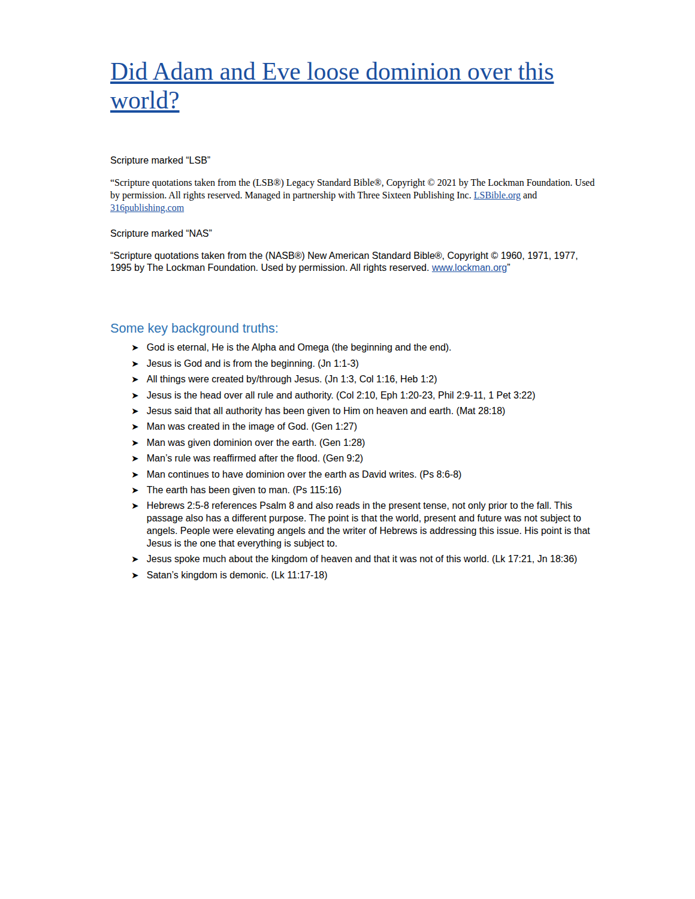Did Adam and Eve loose dominion over this world?
Scripture marked “LSB”
“Scripture quotations taken from the (LSB®) Legacy Standard Bible®, Copyright © 2021 by The Lockman Foundation. Used by permission. All rights reserved. Managed in partnership with Three Sixteen Publishing Inc. LSBible.org and 316publishing.com
Scripture marked “NAS”
“Scripture quotations taken from the (NASB®) New American Standard Bible®, Copyright © 1960, 1971, 1977, 1995 by The Lockman Foundation. Used by permission. All rights reserved. www.lockman.org”
Some key background truths:
God is eternal, He is the Alpha and Omega (the beginning and the end).
Jesus is God and is from the beginning. (Jn 1:1-3)
All things were created by/through Jesus. (Jn 1:3, Col 1:16, Heb 1:2)
Jesus is the head over all rule and authority. (Col 2:10, Eph 1:20-23, Phil 2:9-11, 1 Pet 3:22)
Jesus said that all authority has been given to Him on heaven and earth. (Mat 28:18)
Man was created in the image of God. (Gen 1:27)
Man was given dominion over the earth. (Gen 1:28)
Man’s rule was reaffirmed after the flood. (Gen 9:2)
Man continues to have dominion over the earth as David writes. (Ps 8:6-8)
The earth has been given to man. (Ps 115:16)
Hebrews 2:5-8 references Psalm 8 and also reads in the present tense, not only prior to the fall. This passage also has a different purpose. The point is that the world, present and future was not subject to angels. People were elevating angels and the writer of Hebrews is addressing this issue. His point is that Jesus is the one that everything is subject to.
Jesus spoke much about the kingdom of heaven and that it was not of this world. (Lk 17:21, Jn 18:36)
Satan’s kingdom is demonic. (Lk 11:17-18)